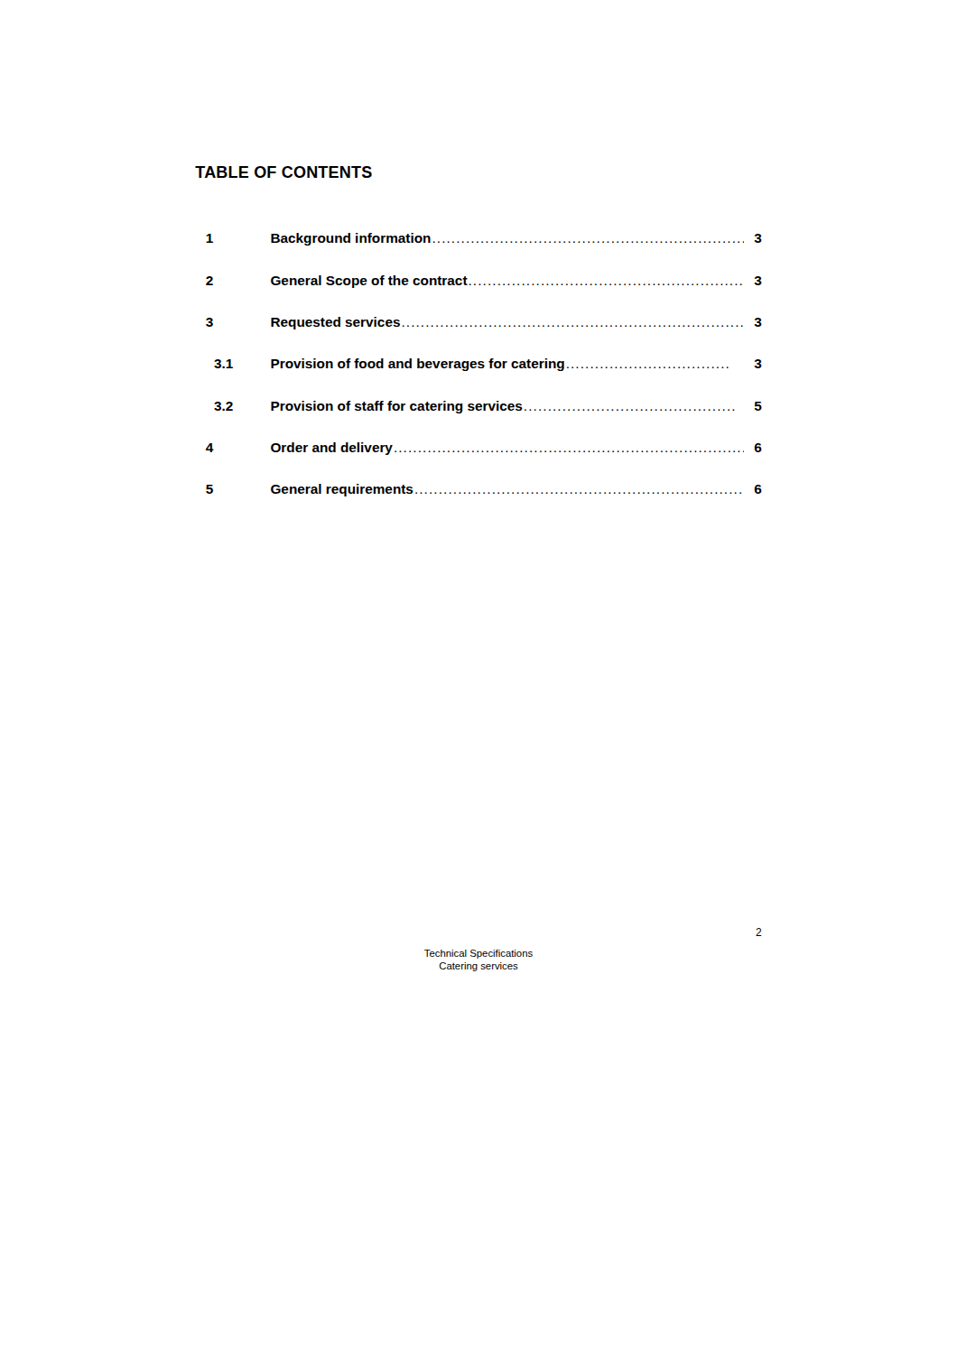TABLE OF CONTENTS
1 Background information .......................................................................... 3
2 General Scope of the contract ........................................................... 3
3 Requested services .............................................................................. 3
3.1 Provision of food and beverages for catering .................................. 3
3.2 Provision of staff for catering services ............................................ 5
4 Order and delivery ............................................................................... 6
5 General requirements .......................................................................... 6
2 Technical Specifications
Catering services